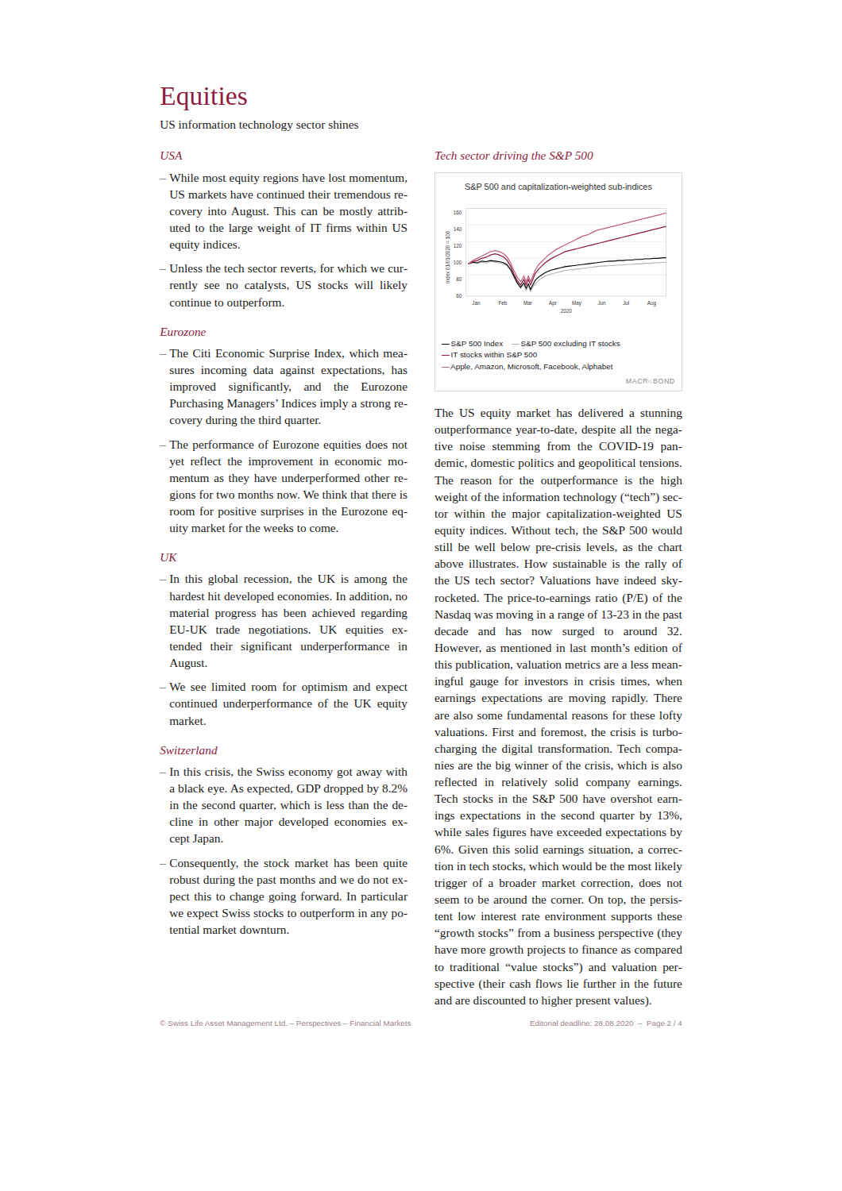Equities
US information technology sector shines
USA
While most equity regions have lost momentum, US markets have continued their tremendous recovery into August. This can be mostly attributed to the large weight of IT firms within US equity indices.
Unless the tech sector reverts, for which we currently see no catalysts, US stocks will likely continue to outperform.
Eurozone
The Citi Economic Surprise Index, which measures incoming data against expectations, has improved significantly, and the Eurozone Purchasing Managers’ Indices imply a strong recovery during the third quarter.
The performance of Eurozone equities does not yet reflect the improvement in economic momentum as they have underperformed other regions for two months now. We think that there is room for positive surprises in the Eurozone equity market for the weeks to come.
UK
In this global recession, the UK is among the hardest hit developed economies. In addition, no material progress has been achieved regarding EU-UK trade negotiations. UK equities extended their significant underperformance in August.
We see limited room for optimism and expect continued underperformance of the UK equity market.
Switzerland
In this crisis, the Swiss economy got away with a black eye. As expected, GDP dropped by 8.2% in the second quarter, which is less than the decline in other major developed economies except Japan.
Consequently, the stock market has been quite robust during the past months and we do not expect this to change going forward. In particular we expect Swiss stocks to outperform in any potential market downturn.
Tech sector driving the S&P 500
S&P 500 and capitalization-weighted sub-indices
160 140 120 100 80 60 Index 01/01/2020 = 100 Jan Feb Mar Apr May Jun Jul Aug 2020
— S&P 500 Index — S&P 500 excluding IT stocks — IT stocks within S&P 500
— Apple, Amazon, Microsoft, Facebook, Alphabet
MACR○BOND
The US equity market has delivered a stunning outperformance year-to-date, despite all the negative noise stemming from the COVID-19 pandemic, domestic politics and geopolitical tensions. The reason for the outperformance is the high weight of the information technology (“tech”) sector within the major capitalization-weighted US equity indices. Without tech, the S&P 500 would still be well below pre-crisis levels, as the chart above illustrates. How sustainable is the rally of the US tech sector? Valuations have indeed skyrocketed. The price-to-earnings ratio (P/E) of the Nasdaq was moving in a range of 13-23 in the past decade and has now surged to around 32. However, as mentioned in last month’s edition of this publication, valuation metrics are a less meaningful gauge for investors in crisis times, when earnings expectations are moving rapidly. There are also some fundamental reasons for these lofty valuations. First and foremost, the crisis is turbo-charging the digital transformation. Tech companies are the big winner of the crisis, which is also reflected in relatively solid company earnings. Tech stocks in the S&P 500 have overshot earnings expectations in the second quarter by 13%, while sales figures have exceeded expectations by 6%. Given this solid earnings situation, a correction in tech stocks, which would be the most likely trigger of a broader market correction, does not seem to be around the corner. On top, the persistent low interest rate environment supports these “growth stocks” from a business perspective (they have more growth projects to finance as compared to traditional “value stocks”) and valuation perspective (their cash flows lie further in the future and are discounted to higher present values).
© Swiss Life Asset Management Ltd. – Perspectives – Financial Markets
Editorial deadline: 28.08.2020 – Page 2 / 4